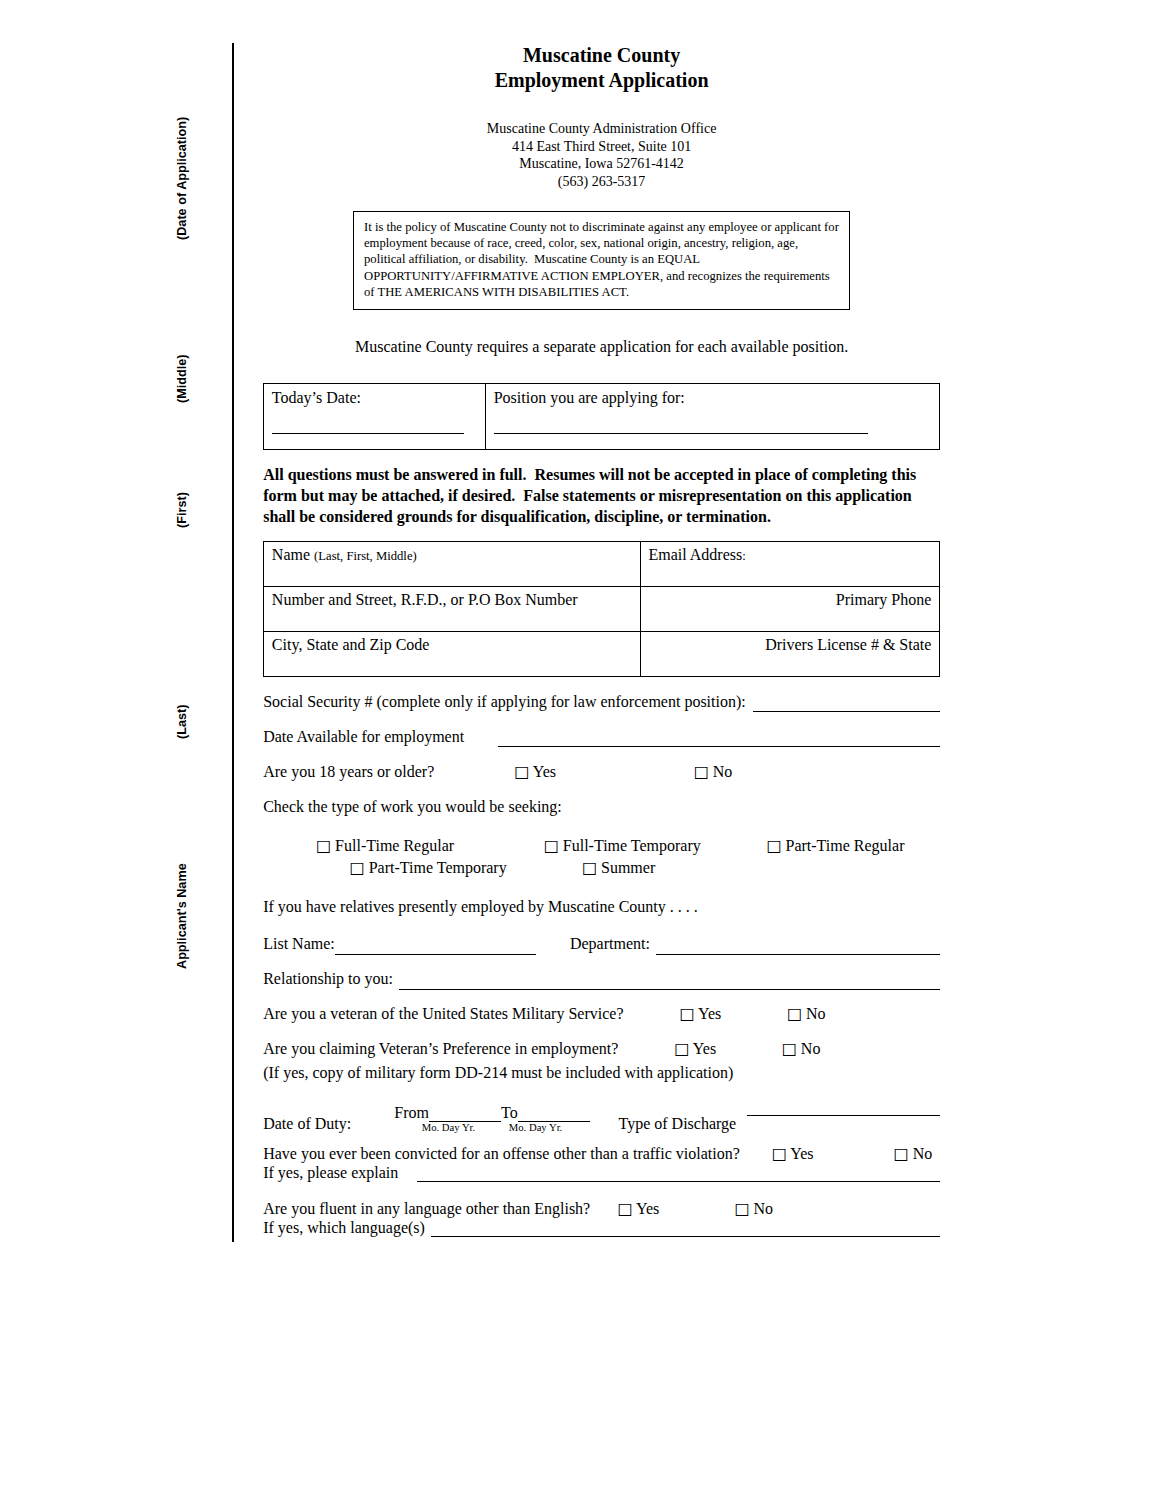(Date of Application)
(Middle)
(First)
(Last)
Applicant's Name
Muscatine County
Employment Application
Muscatine County Administration Office
414 East Third Street, Suite 101
Muscatine, Iowa 52761-4142
(563) 263-5317
It is the policy of Muscatine County not to discriminate against any employee or applicant for employment because of race, creed, color, sex, national origin, ancestry, religion, age, political affiliation, or disability. Muscatine County is an EQUAL OPPORTUNITY/AFFIRMATIVE ACTION EMPLOYER, and recognizes the requirements of THE AMERICANS WITH DISABILITIES ACT.
Muscatine County requires a separate application for each available position.
| Today’s Date: | Position you are applying for: |
All questions must be answered in full. Resumes will not be accepted in place of completing this form but may be attached, if desired. False statements or misrepresentation on this application shall be considered grounds for disqualification, discipline, or termination.
| Name (Last, First, Middle) | Email Address : |
| Number and Street, R.F.D., or P.O Box Number | Primary Phone |
| City, State and Zip Code | Drivers License # & State |
Social Security # (complete only if applying for law enforcement position):
Date Available for employment
Are you 18 years or older? □ Yes □ No
Check the type of work you would be seeking:
□ Full-Time Regular □ Full-Time Temporary □ Part-Time Regular
□ Part-Time Temporary □ Summer
If you have relatives presently employed by Muscatine County . . . .
List Name: Department:
Relationship to you:
Are you a veteran of the United States Military Service? □ Yes □ No
Are you claiming Veteran’s Preference in employment? □ Yes □ No
(If yes, copy of military form DD-214 must be included with application)
Date of Duty:
From To
Mo. Day Yr. Mo. Day Yr.
Type of Discharge
Have you ever been convicted for an offense other than a traffic violation? □ Yes □ No
If yes, please explain
Are you fluent in any language other than English? □ Yes □ No
If yes, which language(s)